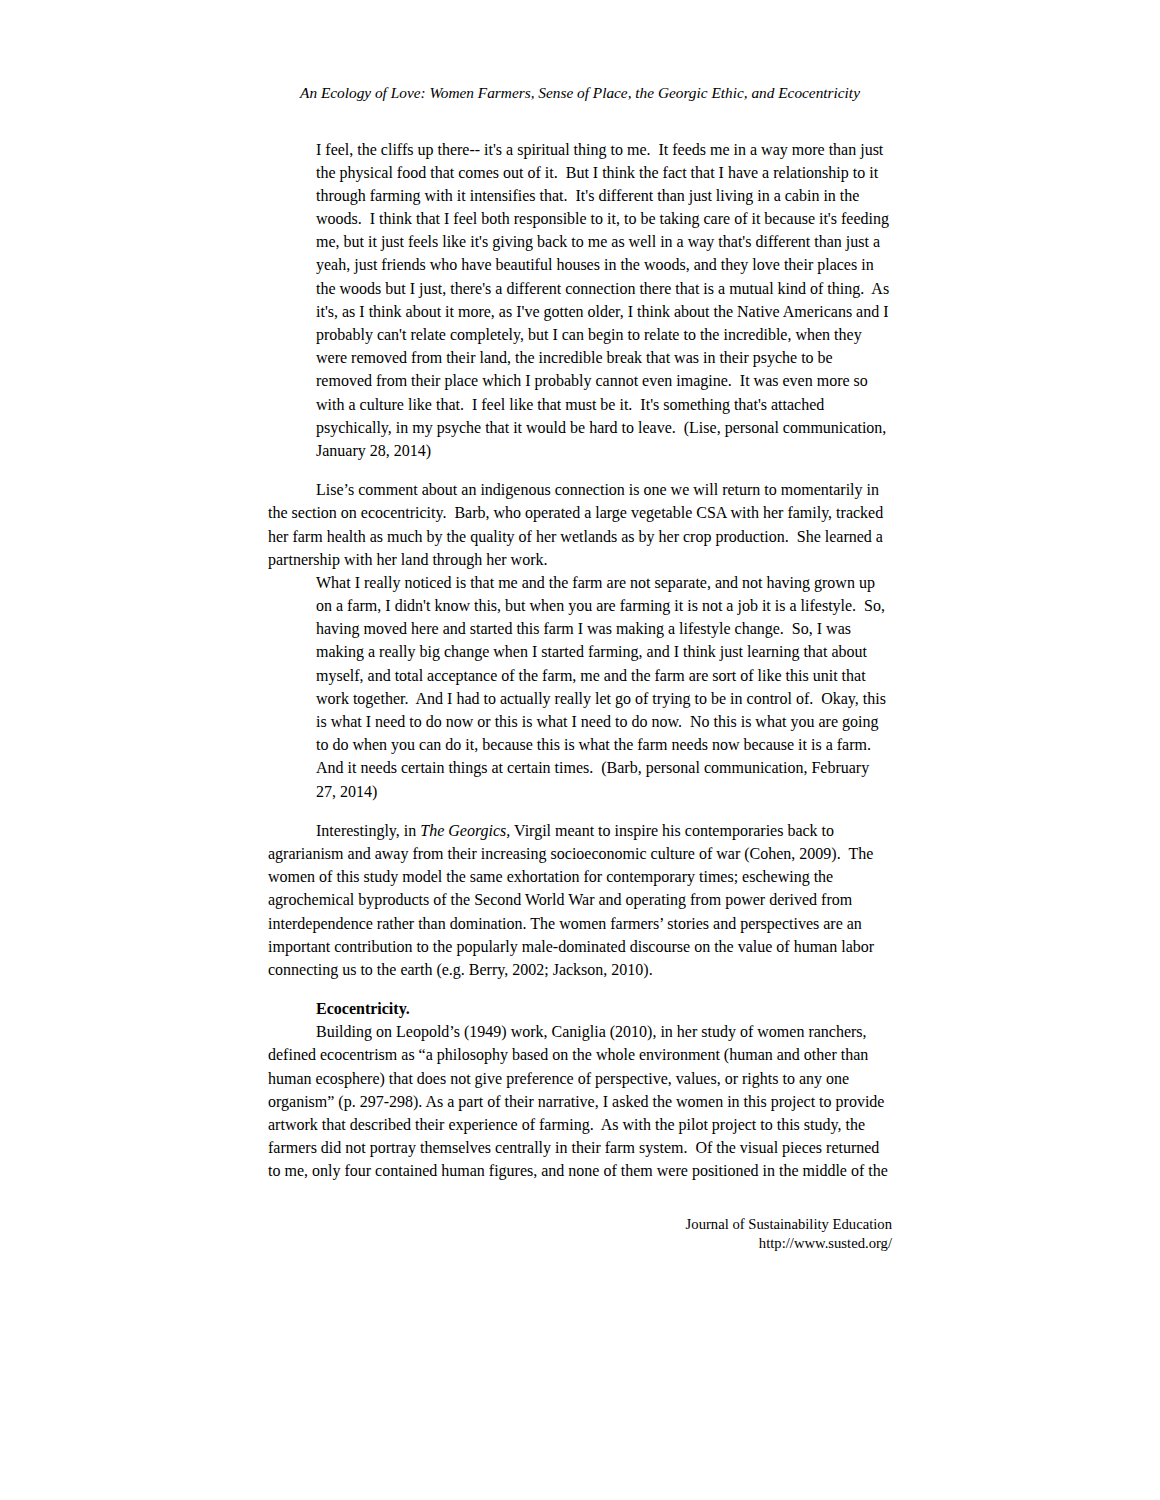An Ecology of Love: Women Farmers, Sense of Place, the Georgic Ethic, and Ecocentricity
I feel, the cliffs up there-- it's a spiritual thing to me. It feeds me in a way more than just the physical food that comes out of it. But I think the fact that I have a relationship to it through farming with it intensifies that. It's different than just living in a cabin in the woods. I think that I feel both responsible to it, to be taking care of it because it's feeding me, but it just feels like it's giving back to me as well in a way that's different than just a yeah, just friends who have beautiful houses in the woods, and they love their places in the woods but I just, there's a different connection there that is a mutual kind of thing. As it's, as I think about it more, as I've gotten older, I think about the Native Americans and I probably can't relate completely, but I can begin to relate to the incredible, when they were removed from their land, the incredible break that was in their psyche to be removed from their place which I probably cannot even imagine. It was even more so with a culture like that. I feel like that must be it. It's something that's attached psychically, in my psyche that it would be hard to leave. (Lise, personal communication, January 28, 2014)
Lise’s comment about an indigenous connection is one we will return to momentarily in the section on ecocentricity. Barb, who operated a large vegetable CSA with her family, tracked her farm health as much by the quality of her wetlands as by her crop production. She learned a partnership with her land through her work.
What I really noticed is that me and the farm are not separate, and not having grown up on a farm, I didn't know this, but when you are farming it is not a job it is a lifestyle. So, having moved here and started this farm I was making a lifestyle change. So, I was making a really big change when I started farming, and I think just learning that about myself, and total acceptance of the farm, me and the farm are sort of like this unit that work together. And I had to actually really let go of trying to be in control of. Okay, this is what I need to do now or this is what I need to do now. No this is what you are going to do when you can do it, because this is what the farm needs now because it is a farm. And it needs certain things at certain times. (Barb, personal communication, February 27, 2014)
Interestingly, in The Georgics, Virgil meant to inspire his contemporaries back to agrarianism and away from their increasing socioeconomic culture of war (Cohen, 2009). The women of this study model the same exhortation for contemporary times; eschewing the agrochemical byproducts of the Second World War and operating from power derived from interdependence rather than domination. The women farmers’ stories and perspectives are an important contribution to the popularly male-dominated discourse on the value of human labor connecting us to the earth (e.g. Berry, 2002; Jackson, 2010).
Ecocentricity.
Building on Leopold’s (1949) work, Caniglia (2010), in her study of women ranchers, defined ecocentrism as “a philosophy based on the whole environment (human and other than human ecosphere) that does not give preference of perspective, values, or rights to any one organism” (p. 297-298). As a part of their narrative, I asked the women in this project to provide artwork that described their experience of farming. As with the pilot project to this study, the farmers did not portray themselves centrally in their farm system. Of the visual pieces returned to me, only four contained human figures, and none of them were positioned in the middle of the
Journal of Sustainability Education
http://www.susted.org/